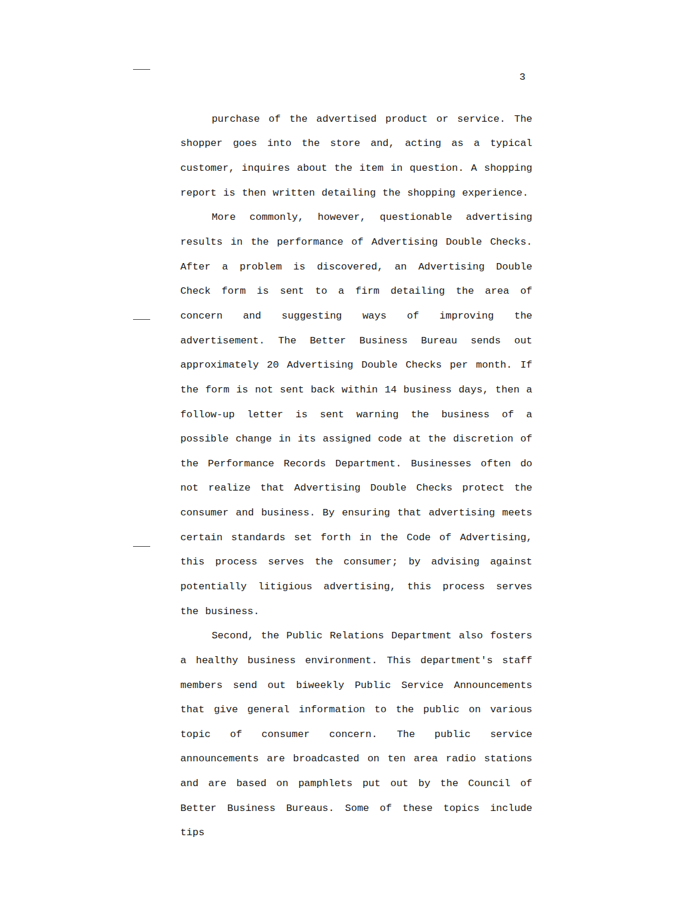3
purchase of the advertised product or service. The shopper goes into the store and, acting as a typical customer, inquires about the item in question. A shopping report is then written detailing the shopping experience.
More commonly, however, questionable advertising results in the performance of Advertising Double Checks. After a problem is discovered, an Advertising Double Check form is sent to a firm detailing the area of concern and suggesting ways of improving the advertisement. The Better Business Bureau sends out approximately 20 Advertising Double Checks per month. If the form is not sent back within 14 business days, then a follow-up letter is sent warning the business of a possible change in its assigned code at the discretion of the Performance Records Department. Businesses often do not realize that Advertising Double Checks protect the consumer and business. By ensuring that advertising meets certain standards set forth in the Code of Advertising, this process serves the consumer; by advising against potentially litigious advertising, this process serves the business.
Second, the Public Relations Department also fosters a healthy business environment. This department's staff members send out biweekly Public Service Announcements that give general information to the public on various topic of consumer concern. The public service announcements are broadcasted on ten area radio stations and are based on pamphlets put out by the Council of Better Business Bureaus. Some of these topics include tips